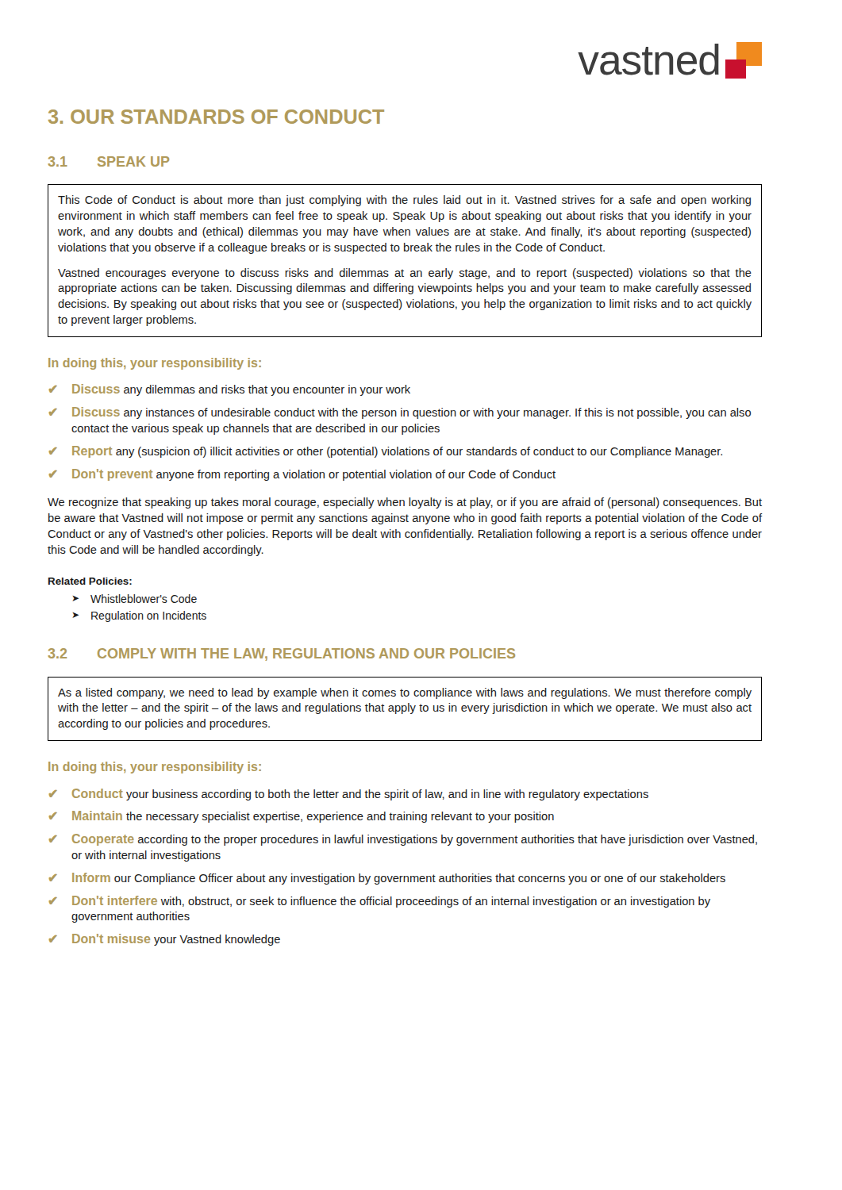vastned
3. OUR STANDARDS OF CONDUCT
3.1 SPEAK UP
This Code of Conduct is about more than just complying with the rules laid out in it. Vastned strives for a safe and open working environment in which staff members can feel free to speak up. Speak Up is about speaking out about risks that you identify in your work, and any doubts and (ethical) dilemmas you may have when values are at stake. And finally, it's about reporting (suspected) violations that you observe if a colleague breaks or is suspected to break the rules in the Code of Conduct.
Vastned encourages everyone to discuss risks and dilemmas at an early stage, and to report (suspected) violations so that the appropriate actions can be taken. Discussing dilemmas and differing viewpoints helps you and your team to make carefully assessed decisions. By speaking out about risks that you see or (suspected) violations, you help the organization to limit risks and to act quickly to prevent larger problems.
In doing this, your responsibility is:
Discuss any dilemmas and risks that you encounter in your work
Discuss any instances of undesirable conduct with the person in question or with your manager. If this is not possible, you can also contact the various speak up channels that are described in our policies
Report any (suspicion of) illicit activities or other (potential) violations of our standards of conduct to our Compliance Manager.
Don't prevent anyone from reporting a violation or potential violation of our Code of Conduct
We recognize that speaking up takes moral courage, especially when loyalty is at play, or if you are afraid of (personal) consequences. But be aware that Vastned will not impose or permit any sanctions against anyone who in good faith reports a potential violation of the Code of Conduct or any of Vastned's other policies. Reports will be dealt with confidentially. Retaliation following a report is a serious offence under this Code and will be handled accordingly.
Related Policies:
Whistleblower's Code
Regulation on Incidents
3.2 COMPLY WITH THE LAW, REGULATIONS AND OUR POLICIES
As a listed company, we need to lead by example when it comes to compliance with laws and regulations. We must therefore comply with the letter – and the spirit – of the laws and regulations that apply to us in every jurisdiction in which we operate. We must also act according to our policies and procedures.
In doing this, your responsibility is:
Conduct your business according to both the letter and the spirit of law, and in line with regulatory expectations
Maintain the necessary specialist expertise, experience and training relevant to your position
Cooperate according to the proper procedures in lawful investigations by government authorities that have jurisdiction over Vastned, or with internal investigations
Inform our Compliance Officer about any investigation by government authorities that concerns you or one of our stakeholders
Don't interfere with, obstruct, or seek to influence the official proceedings of an internal investigation or an investigation by government authorities
Don't misuse your Vastned knowledge